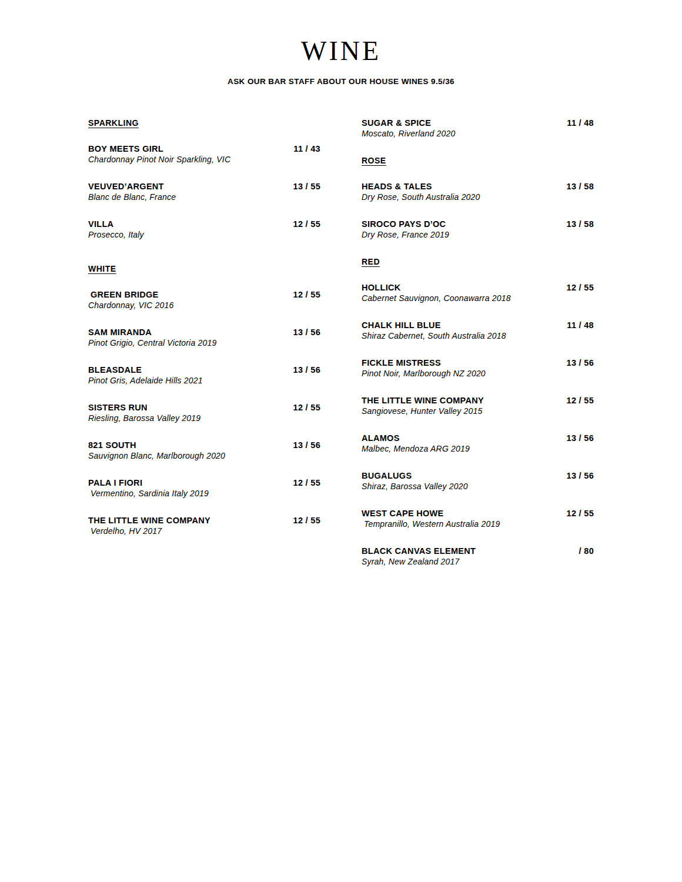WINE
ASK OUR BAR STAFF ABOUT OUR HOUSE WINES 9.5/36
SPARKLING
BOY MEETS GIRL 11 / 43
Chardonnay Pinot Noir Sparkling, VIC
VEUVED’ARGENT 13 / 55
Blanc de Blanc, France
VILLA 12 / 55
Prosecco, Italy
WHITE
GREEN BRIDGE 12 / 55
Chardonnay, VIC 2016
SAM MIRANDA 13 / 56
Pinot Grigio, Central Victoria 2019
BLEASDALE 13 / 56
Pinot Gris, Adelaide Hills 2021
SISTERS RUN 12 / 55
Riesling, Barossa Valley 2019
821 SOUTH 13 / 56
Sauvignon Blanc, Marlborough 2020
PALA I FIORI 12 / 55
Vermentino, Sardinia Italy 2019
THE LITTLE WINE COMPANY 12 / 55
Verdelho, HV 2017
SUGAR & SPICE 11 / 48
Moscato, Riverland 2020
ROSE
HEADS & TALES 13 / 58
Dry Rose, South Australia 2020
SIROCO PAYS D’OC 13 / 58
Dry Rose, France 2019
RED
HOLLICK 12 / 55
Cabernet Sauvignon, Coonawarra 2018
CHALK HILL BLUE 11 / 48
Shiraz Cabernet, South Australia 2018
FICKLE MISTRESS 13 / 56
Pinot Noir, Marlborough NZ 2020
THE LITTLE WINE COMPANY 12 / 55
Sangiovese, Hunter Valley 2015
ALAMOS 13 / 56
Malbec, Mendoza ARG 2019
BUGALUGS 13 / 56
Shiraz, Barossa Valley 2020
WEST CAPE HOWE 12 / 55
Tempranillo, Western Australia 2019
BLACK CANVAS ELEMENT/ 80
Syrah, New Zealand 2017